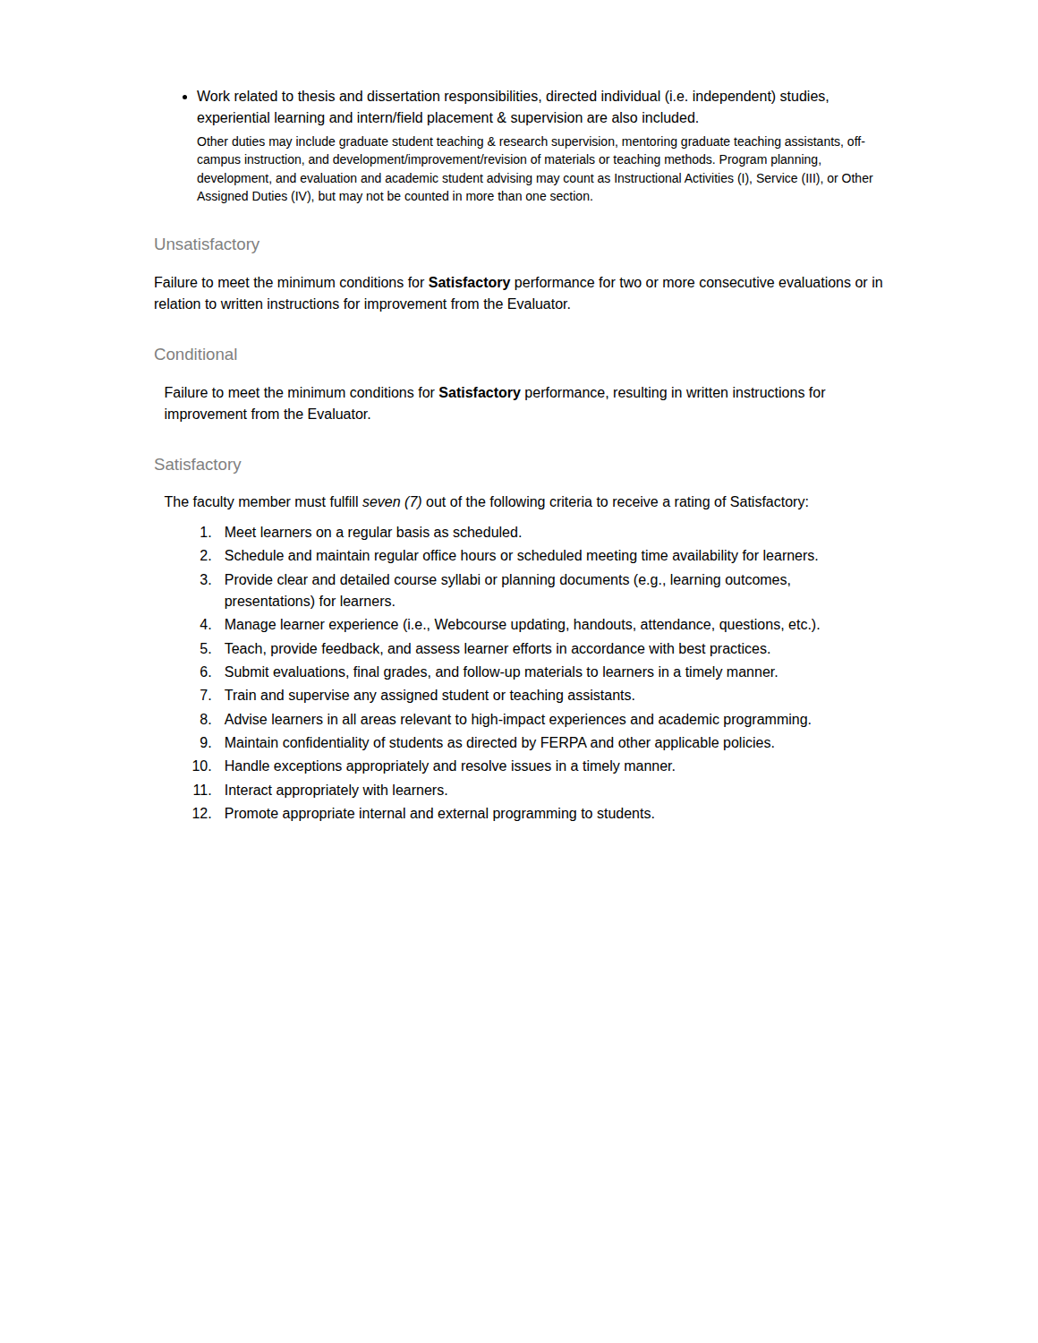Work related to thesis and dissertation responsibilities, directed individual (i.e. independent) studies, experiential learning and intern/field placement & supervision are also included.
Other duties may include graduate student teaching & research supervision, mentoring graduate teaching assistants, off-campus instruction, and development/improvement/revision of materials or teaching methods. Program planning, development, and evaluation and academic student advising may count as Instructional Activities (I), Service (III), or Other Assigned Duties (IV), but may not be counted in more than one section.
Unsatisfactory
Failure to meet the minimum conditions for Satisfactory performance for two or more consecutive evaluations or in relation to written instructions for improvement from the Evaluator.
Conditional
Failure to meet the minimum conditions for Satisfactory performance, resulting in written instructions for improvement from the Evaluator.
Satisfactory
The faculty member must fulfill seven (7) out of the following criteria to receive a rating of Satisfactory:
Meet learners on a regular basis as scheduled.
Schedule and maintain regular office hours or scheduled meeting time availability for learners.
Provide clear and detailed course syllabi or planning documents (e.g., learning outcomes, presentations) for learners.
Manage learner experience (i.e., Webcourse updating, handouts, attendance, questions, etc.).
Teach, provide feedback, and assess learner efforts in accordance with best practices.
Submit evaluations, final grades, and follow-up materials to learners in a timely manner.
Train and supervise any assigned student or teaching assistants.
Advise learners in all areas relevant to high-impact experiences and academic programming.
Maintain confidentiality of students as directed by FERPA and other applicable policies.
Handle exceptions appropriately and resolve issues in a timely manner.
Interact appropriately with learners.
Promote appropriate internal and external programming to students.